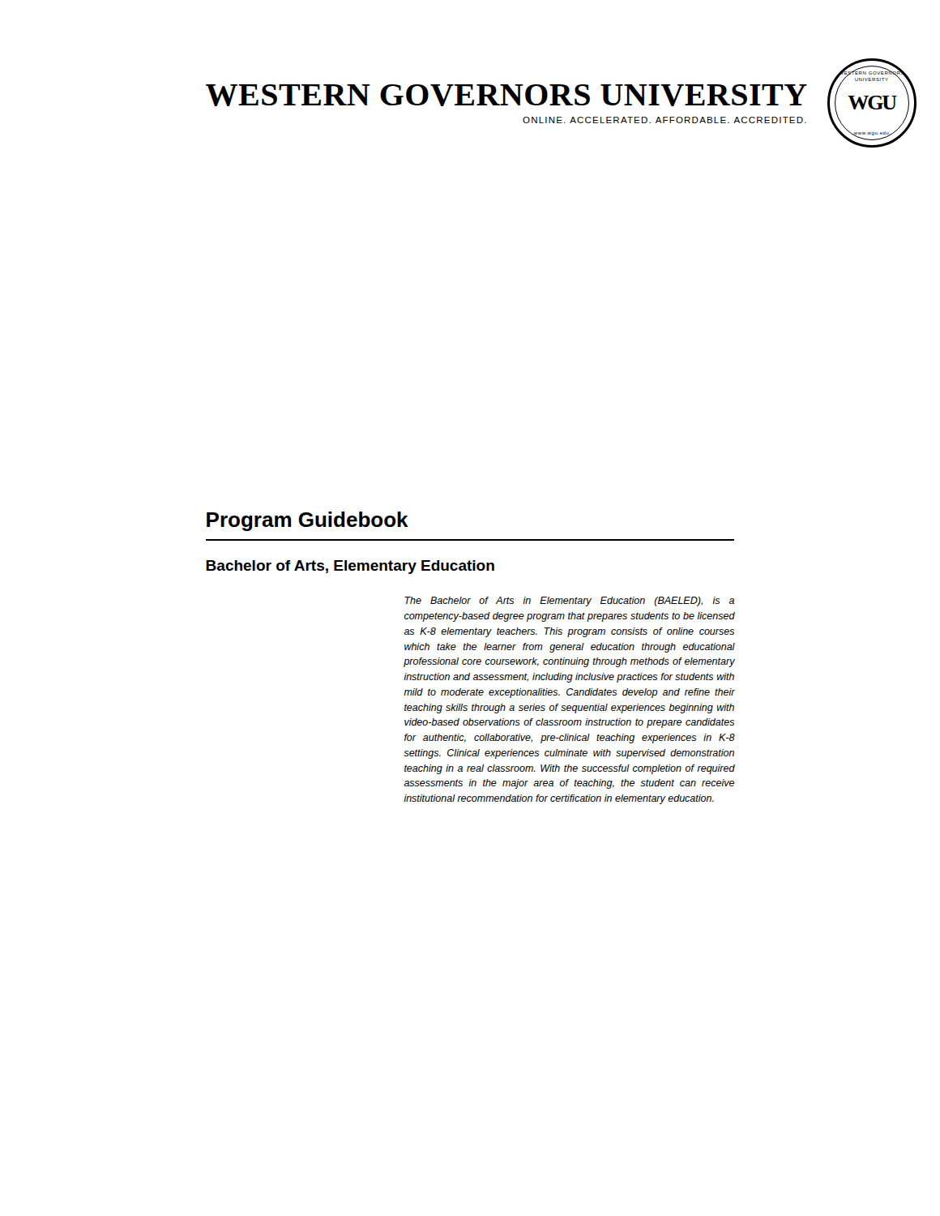WESTERN GOVERNORS UNIVERSITY
ONLINE. ACCELERATED. AFFORDABLE. ACCREDITED.
WESTERN GOVERNORS UNIVERSITY WGU www.wgu.edu
Program Guidebook
Bachelor of Arts, Elementary Education
The Bachelor of Arts in Elementary Education (BAELED), is a competency-based degree program that prepares students to be licensed as K-8 elementary teachers. This program consists of online courses which take the learner from general education through educational professional core coursework, continuing through methods of elementary instruction and assessment, including inclusive practices for students with mild to moderate exceptionalities. Candidates develop and refine their teaching skills through a series of sequential experiences beginning with video-based observations of classroom instruction to prepare candidates for authentic, collaborative, pre-clinical teaching experiences in K-8 settings. Clinical experiences culminate with supervised demonstration teaching in a real classroom. With the successful completion of required assessments in the major area of teaching, the student can receive institutional recommendation for certification in elementary education.